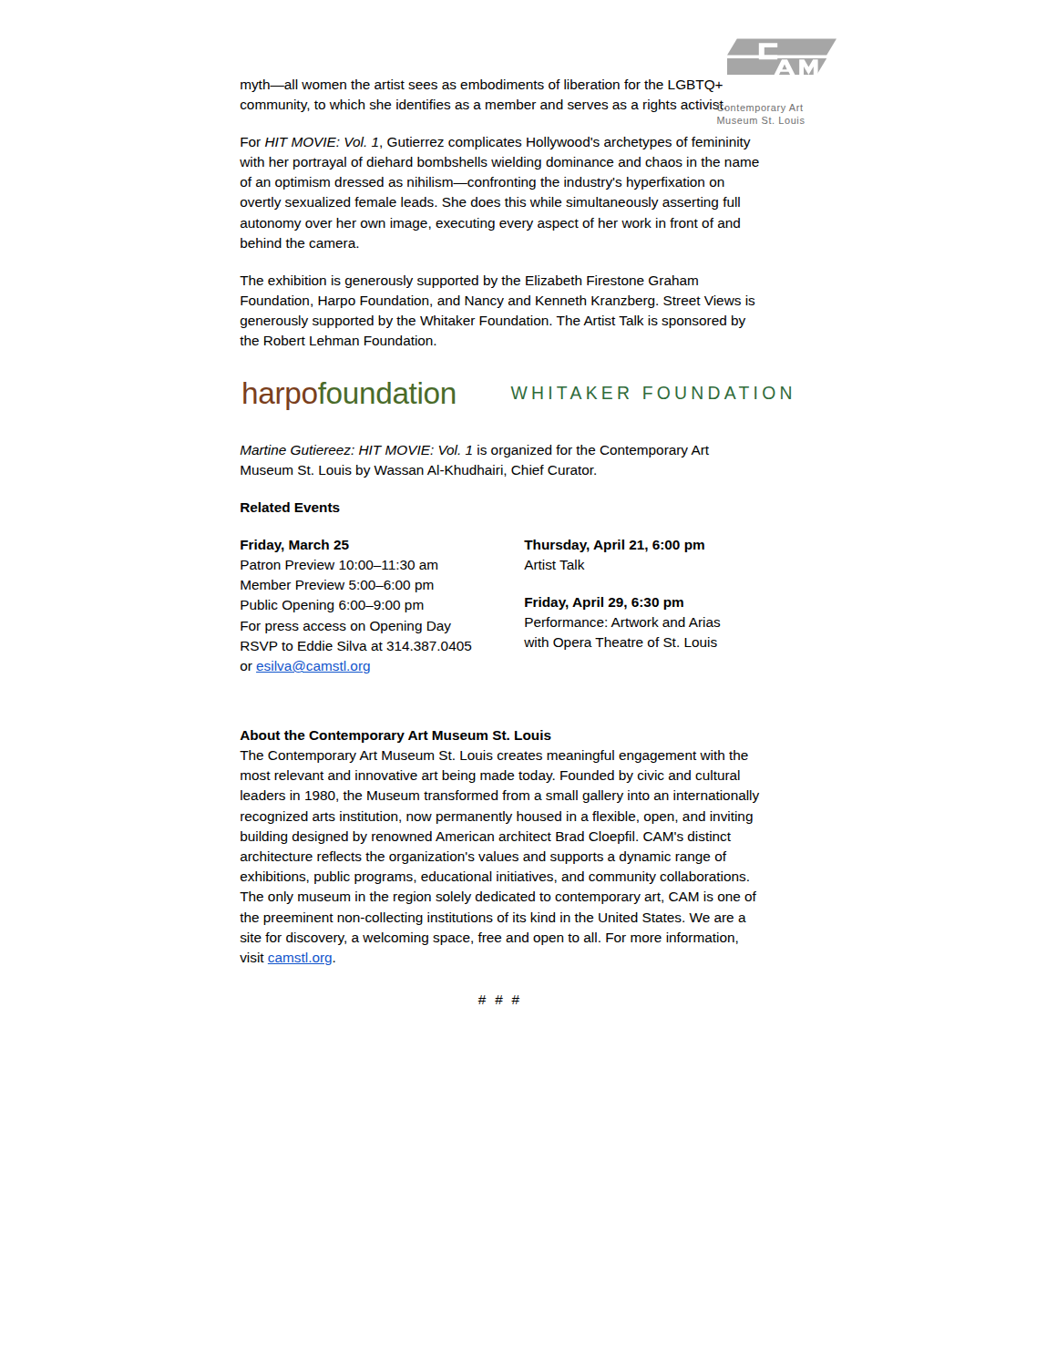Contemporary Art
Museum St. Louis
myth—all women the artist sees as embodiments of liberation for the LGBTQ+ community, to which she identifies as a member and serves as a rights activist.
For HIT MOVIE: Vol. 1, Gutierrez complicates Hollywood's archetypes of femininity with her portrayal of diehard bombshells wielding dominance and chaos in the name of an optimism dressed as nihilism—confronting the industry's hyperfixation on overtly sexualized female leads. She does this while simultaneously asserting full autonomy over her own image, executing every aspect of her work in front of and behind the camera.
The exhibition is generously supported by the Elizabeth Firestone Graham Foundation, Harpo Foundation, and Nancy and Kenneth Kranzberg. Street Views is generously supported by the Whitaker Foundation. The Artist Talk is sponsored by the Robert Lehman Foundation.
harpo foundation
WHITAKER FOUNDATION
Martine Gutiereez: HIT MOVIE: Vol. 1 is organized for the Contemporary Art Museum St. Louis by Wassan Al-Khudhairi, Chief Curator.
Related Events
Friday, March 25 Patron Preview 10:00–11:30 am Member Preview 5:00–6:00 pm Public Opening 6:00–9:00 pm For press access on Opening Day RSVP to Eddie Silva at 314.387.0405 or esilva@camstl.org
Thursday, April 21, 6:00 pm Artist Talk
Friday, April 29, 6:30 pm Performance: Artwork and Arias with Opera Theatre of St. Louis
About the Contemporary Art Museum St. Louis
The Contemporary Art Museum St. Louis creates meaningful engagement with the most relevant and innovative art being made today. Founded by civic and cultural leaders in 1980, the Museum transformed from a small gallery into an internationally recognized arts institution, now permanently housed in a flexible, open, and inviting building designed by renowned American architect Brad Cloepfil. CAM's distinct architecture reflects the organization's values and supports a dynamic range of exhibitions, public programs, educational initiatives, and community collaborations. The only museum in the region solely dedicated to contemporary art, CAM is one of the preeminent non-collecting institutions of its kind in the United States. We are a site for discovery, a welcoming space, free and open to all. For more information, visit camstl.org.
# # #